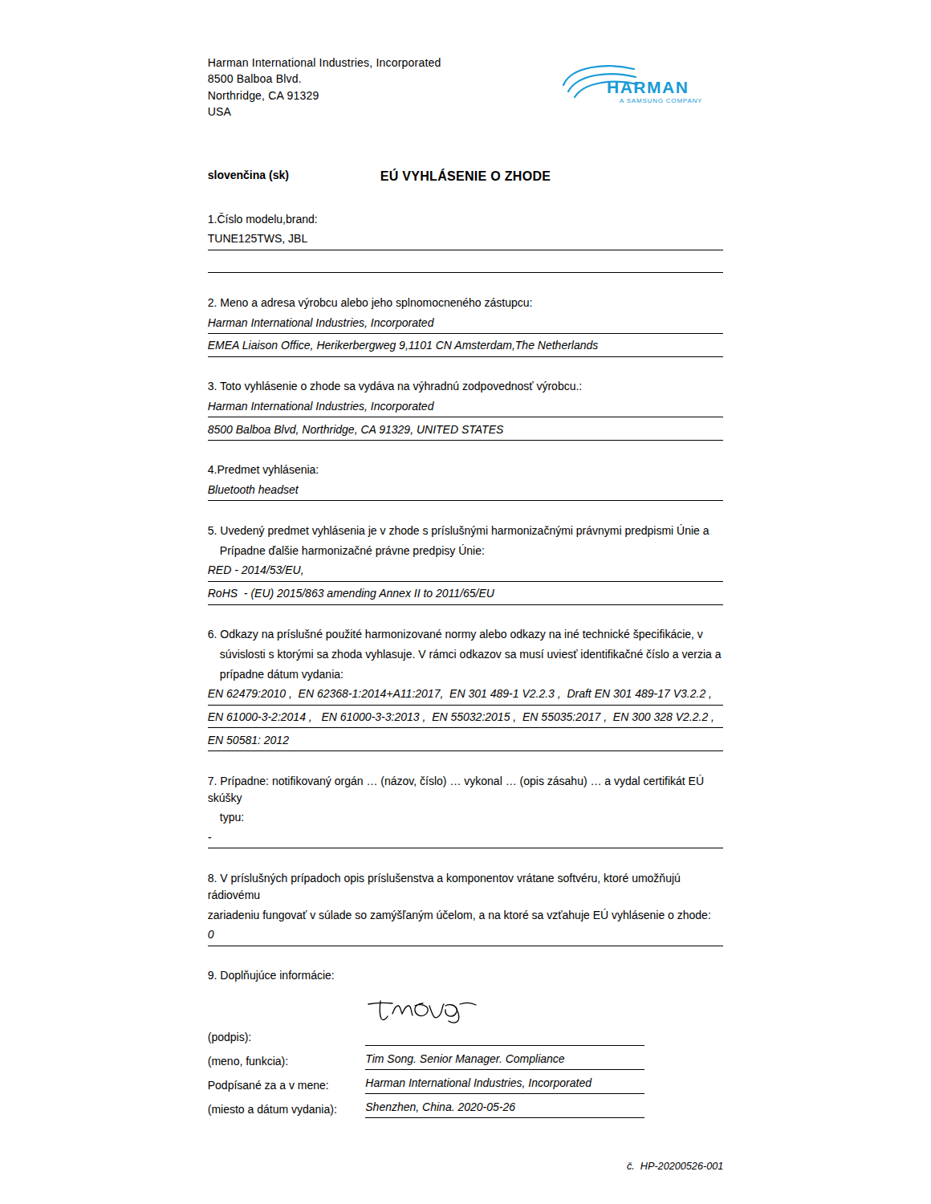Harman International Industries, Incorporated
8500 Balboa Blvd.
Northridge, CA 91329
USA
HARMAN A SAMSUNG COMPANY
slovenčina (sk)
EÚ VYHLÁSENIE O ZHODE
1.Číslo modelu,brand:
TUNE125TWS, JBL
2. Meno a adresa výrobcu alebo jeho splnomocneného zástupcu:
Harman International Industries, Incorporated
EMEA Liaison Office, Herikerbergweg 9,1101 CN Amsterdam,The Netherlands
3. Toto vyhlásenie o zhode sa vydáva na výhradnú zodpovednosť výrobcu.:
Harman International Industries, Incorporated
8500 Balboa Blvd, Northridge, CA 91329, UNITED STATES
4.Predmet vyhlásenia:
Bluetooth headset
5. Uvedený predmet vyhlásenia je v zhode s príslušnými harmonizačnými právnymi predpismi Únie a
Prípadne ďalšie harmonizačné právne predpisy Únie:
RED - 2014/53/EU,
RoHS - (EU) 2015/863 amending Annex II to 2011/65/EU
6. Odkazy na príslušné použité harmonizované normy alebo odkazy na iné technické špecifikácie, v
súvislosti s ktorými sa zhoda vyhlasuje. V rámci odkazov sa musí uviesť identifikačné číslo a verzia a
prípadne dátum vydania:
EN 62479:2010 , EN 62368-1:2014+A11:2017, EN 301 489-1 V2.2.3 , Draft EN 301 489-17 V3.2.2 ,
EN 61000-3-2:2014 , EN 61000-3-3:2013 , EN 55032:2015 , EN 55035:2017 , EN 300 328 V2.2.2 ,
EN 50581: 2012
7. Prípadne: notifikovaný orgán … (názov, číslo) … vykonal … (opis zásahu) … a vydal certifikát EÚ skúšky
typu:
-
8. V príslušných prípadoch opis príslušenstva a komponentov vrátane softvéru, ktoré umožňujú rádiovému
zariadeniu fungovať v súlade so zamýšľaným účelom, a na ktoré sa vzťahuje EÚ vyhlásenie o zhode:
0
9. Doplňujúce informácie:
(podpis):
(meno, funkcia):
Tim Song. Senior Manager. Compliance
Podpísané za a v mene:
Harman International Industries, Incorporated
(miesto a dátum vydania):
Shenzhen, China. 2020-05-26
č. HP-20200526-001